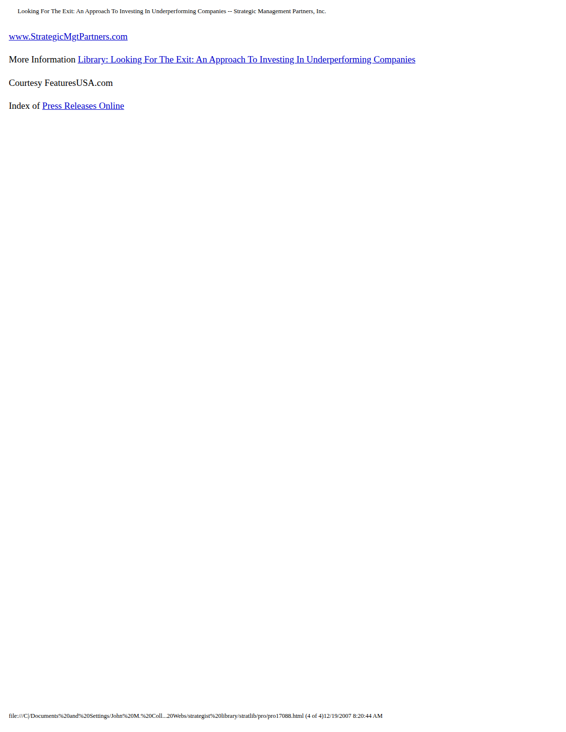Looking For The Exit: An Approach To Investing In Underperforming Companies -- Strategic Management Partners, Inc.
www.StrategicMgtPartners.com
More Information Library: Looking For The Exit: An Approach To Investing In Underperforming Companies
Courtesy FeaturesUSA.com
Index of Press Releases Online
file:///C|/Documents%20and%20Settings/John%20M.%20Coll...20Webs/strategist%20library/stratlib/pro/pro17088.html (4 of 4)12/19/2007 8:20:44 AM